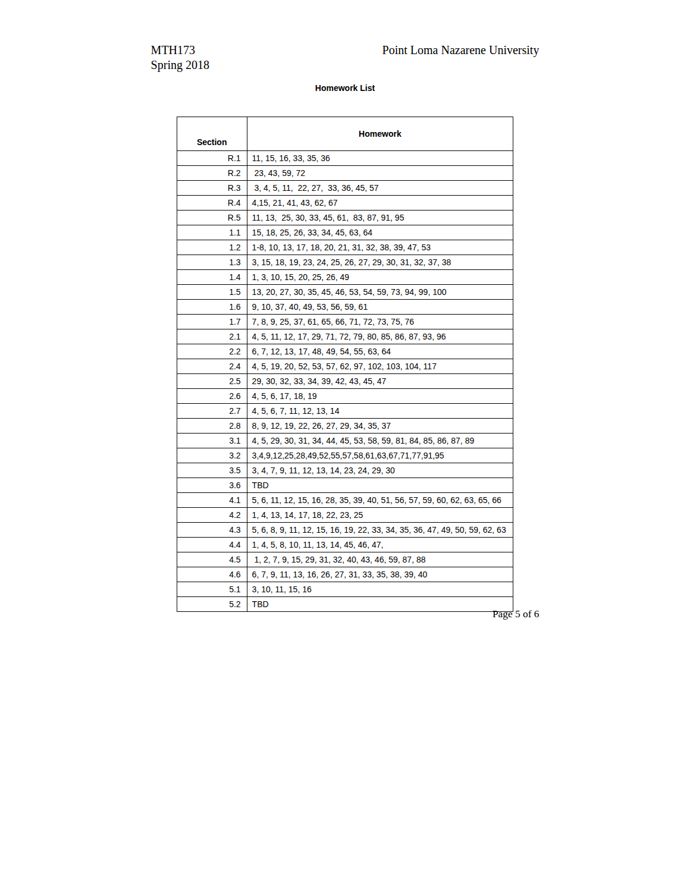MTH173
Spring 2018
Point Loma Nazarene University
Homework List
| Section | Homework |
| --- | --- |
| R.1 | 11, 15, 16, 33, 35, 36 |
| R.2 | 23, 43, 59, 72 |
| R.3 | 3, 4, 5, 11, 22, 27, 33, 36, 45, 57 |
| R.4 | 4,15, 21, 41, 43, 62, 67 |
| R.5 | 11, 13, 25, 30, 33, 45, 61, 83, 87, 91, 95 |
| 1.1 | 15, 18, 25, 26, 33, 34, 45, 63, 64 |
| 1.2 | 1-8, 10, 13, 17, 18, 20, 21, 31, 32, 38, 39, 47, 53 |
| 1.3 | 3, 15, 18, 19, 23, 24, 25, 26, 27, 29, 30, 31, 32, 37, 38 |
| 1.4 | 1, 3, 10, 15, 20, 25, 26, 49 |
| 1.5 | 13, 20, 27, 30, 35, 45, 46, 53, 54, 59, 73, 94, 99, 100 |
| 1.6 | 9, 10, 37, 40, 49, 53, 56, 59, 61 |
| 1.7 | 7, 8, 9, 25, 37, 61, 65, 66, 71, 72, 73, 75, 76 |
| 2.1 | 4, 5, 11, 12, 17, 29, 71, 72, 79, 80, 85, 86, 87, 93, 96 |
| 2.2 | 6, 7, 12, 13, 17, 48, 49, 54, 55, 63, 64 |
| 2.4 | 4, 5, 19, 20, 52, 53, 57, 62, 97, 102, 103, 104, 117 |
| 2.5 | 29, 30, 32, 33, 34, 39, 42, 43, 45, 47 |
| 2.6 | 4, 5, 6, 17, 18, 19 |
| 2.7 | 4, 5, 6, 7, 11, 12, 13, 14 |
| 2.8 | 8, 9, 12, 19, 22, 26, 27, 29, 34, 35, 37 |
| 3.1 | 4, 5, 29, 30, 31, 34, 44, 45, 53, 58, 59, 81, 84, 85, 86, 87, 89 |
| 3.2 | 3,4,9,12,25,28,49,52,55,57,58,61,63,67,71,77,91,95 |
| 3.5 | 3, 4, 7, 9, 11, 12, 13, 14, 23, 24, 29, 30 |
| 3.6 | TBD |
| 4.1 | 5, 6, 11, 12, 15, 16, 28, 35, 39, 40, 51, 56, 57, 59, 60, 62, 63, 65, 66 |
| 4.2 | 1, 4, 13, 14, 17, 18, 22, 23, 25 |
| 4.3 | 5, 6, 8, 9, 11, 12, 15, 16, 19, 22, 33, 34, 35, 36, 47, 49, 50, 59, 62, 63 |
| 4.4 | 1, 4, 5, 8, 10, 11, 13, 14, 45, 46, 47, |
| 4.5 | 1, 2, 7, 9, 15, 29, 31, 32, 40, 43, 46, 59, 87, 88 |
| 4.6 | 6, 7, 9, 11, 13, 16, 26, 27, 31, 33, 35, 38, 39, 40 |
| 5.1 | 3, 10, 11, 15, 16 |
| 5.2 | TBD |
Page 5 of 6